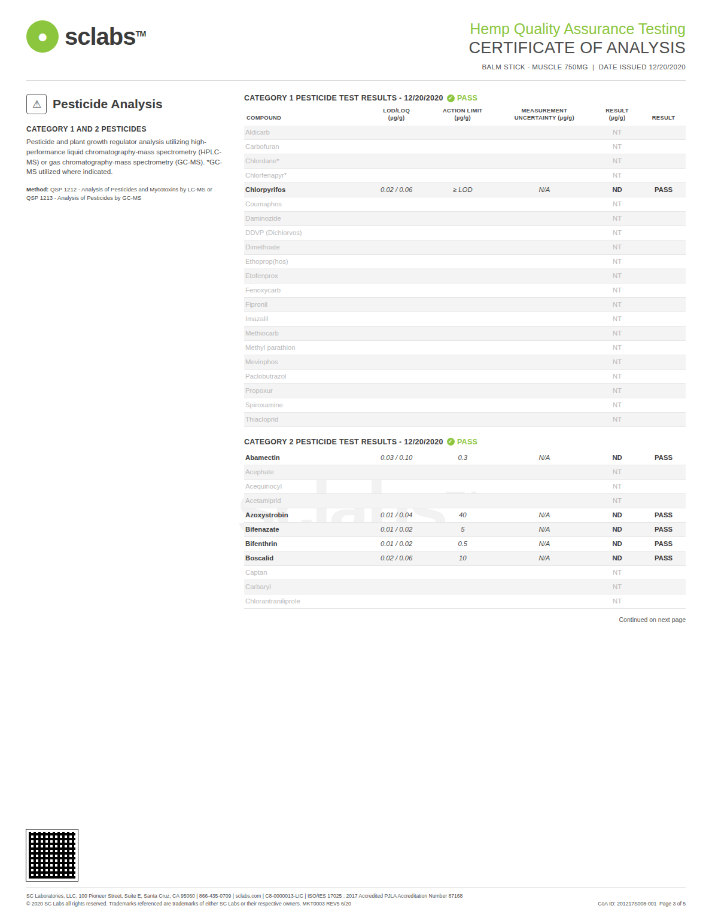sclabsTM
●
sclabsTM
Hemp Quality Assurance Testing
CERTIFICATE OF ANALYSIS
BALM STICK - MUSCLE 750MG | DATE ISSUED 12/20/2020
⚠
Pesticide Analysis
CATEGORY 1 AND 2 PESTICIDES
Pesticide and plant growth regulator analysis utilizing high-performance liquid chromatography-mass spectrometry (HPLC-MS) or gas chromatography-mass spectrometry (GC-MS). *GC-MS utilized where indicated.
Method: QSP 1212 - Analysis of Pesticides and Mycotoxins by LC-MS or QSP 1213 - Analysis of Pesticides by GC-MS
CATEGORY 1 PESTICIDE TEST RESULTS - 12/20/2020 ✓PASS
| COMPOUND | LOD/LOQ (µg/g) | ACTION LIMIT (µg/g) | MEASUREMENT UNCERTAINTY (µg/g) | RESULT (µg/g) | RESULT |
| --- | --- | --- | --- | --- | --- |
| Aldicarb | | | | NT | |
| Carbofuran | | | | NT | |
| Chlordane* | | | | NT | |
| Chlorfenapyr* | | | | NT | |
| Chlorpyrifos | 0.02 / 0.06 | ≥ LOD | N/A | ND | PASS |
| Coumaphos | | | | NT | |
| Daminozide | | | | NT | |
| DDVP (Dichlorvos) | | | | NT | |
| Dimethoate | | | | NT | |
| Ethoprop(hos) | | | | NT | |
| Etofenprox | | | | NT | |
| Fenoxycarb | | | | NT | |
| Fipronil | | | | NT | |
| Imazalil | | | | NT | |
| Methiocarb | | | | NT | |
| Methyl parathion | | | | NT | |
| Mevinphos | | | | NT | |
| Paclobutrazol | | | | NT | |
| Propoxur | | | | NT | |
| Spiroxamine | | | | NT | |
| Thiacloprid | | | | NT | |
CATEGORY 2 PESTICIDE TEST RESULTS - 12/20/2020 ✓PASS
| Abamectin | 0.03 / 0.10 | 0.3 | N/A | ND | PASS |
| Acephate | | | | NT | |
| Acequinocyl | | | | NT | |
| Acetamiprid | | | | NT | |
| Azoxystrobin | 0.01 / 0.04 | 40 | N/A | ND | PASS |
| Bifenazate | 0.01 / 0.02 | 5 | N/A | ND | PASS |
| Bifenthrin | 0.01 / 0.02 | 0.5 | N/A | ND | PASS |
| Boscalid | 0.02 / 0.06 | 10 | N/A | ND | PASS |
| Captan | | | | NT | |
| Carbaryl | | | | NT | |
| Chlorantraniliprole | | | | NT | |
Continued on next page
SC Laboratories, LLC. 100 Pioneer Street, Suite E, Santa Cruz, CA 95060 | 866-435-0709 | sclabs.com | C8-0000013-LIC | ISO/IES 17025 : 2017 Accredited PJLA Accreditation Number 87168
© 2020 SC Labs all rights reserved. Trademarks referenced are trademarks of either SC Labs or their respective owners. MKT0003 REV5 6/20 CoA ID: 201217S008-001 Page 3 of 5